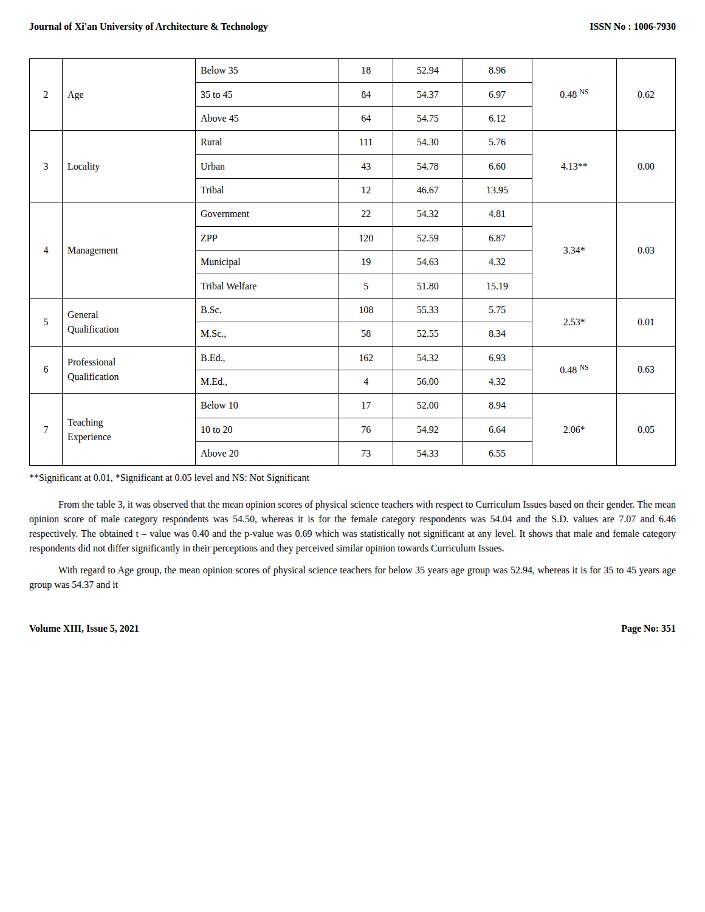Journal of Xi'an University of Architecture & Technology
ISSN No : 1006-7930
| 2 | Age | Below 35 | 18 | 52.94 | 8.96 | 0.48 NS | 0.62 |
| 35 to 45 | 84 | 54.37 | 6.97 |
| Above 45 | 64 | 54.75 | 6.12 |
| 3 | Locality | Rural | 111 | 54.30 | 5.76 | 4.13** | 0.00 |
| Urban | 43 | 54.78 | 6.60 |
| Tribal | 12 | 46.67 | 13.95 |
| 4 | Management | Government | 22 | 54.32 | 4.81 | 3.34* | 0.03 |
| ZPP | 120 | 52.59 | 6.87 |
| Municipal | 19 | 54.63 | 4.32 |
| Tribal Welfare | 5 | 51.80 | 15.19 |
| 5 | General Qualification | B.Sc. | 108 | 55.33 | 5.75 | 2.53* | 0.01 |
| M.Sc., | 58 | 52.55 | 8.34 |
| 6 | Professional Qualification | B.Ed., | 162 | 54.32 | 6.93 | 0.48 NS | 0.63 |
| M.Ed., | 4 | 56.00 | 4.32 |
| 7 | Teaching Experience | Below 10 | 17 | 52.00 | 8.94 | 2.06* | 0.05 |
| 10 to 20 | 76 | 54.92 | 6.64 |
| Above 20 | 73 | 54.33 | 6.55 |
**Significant at 0.01, *Significant at 0.05 level and NS: Not Significant
From the table 3, it was observed that the mean opinion scores of physical science teachers with respect to Curriculum Issues based on their gender. The mean opinion score of male category respondents was 54.50, whereas it is for the female category respondents was 54.04 and the S.D. values are 7.07 and 6.46 respectively. The obtained t – value was 0.40 and the p-value was 0.69 which was statistically not significant at any level. It shows that male and female category respondents did not differ significantly in their perceptions and they perceived similar opinion towards Curriculum Issues.
With regard to Age group, the mean opinion scores of physical science teachers for below 35 years age group was 52.94, whereas it is for 35 to 45 years age group was 54.37 and it
Volume XIII, Issue 5, 2021
Page No: 351